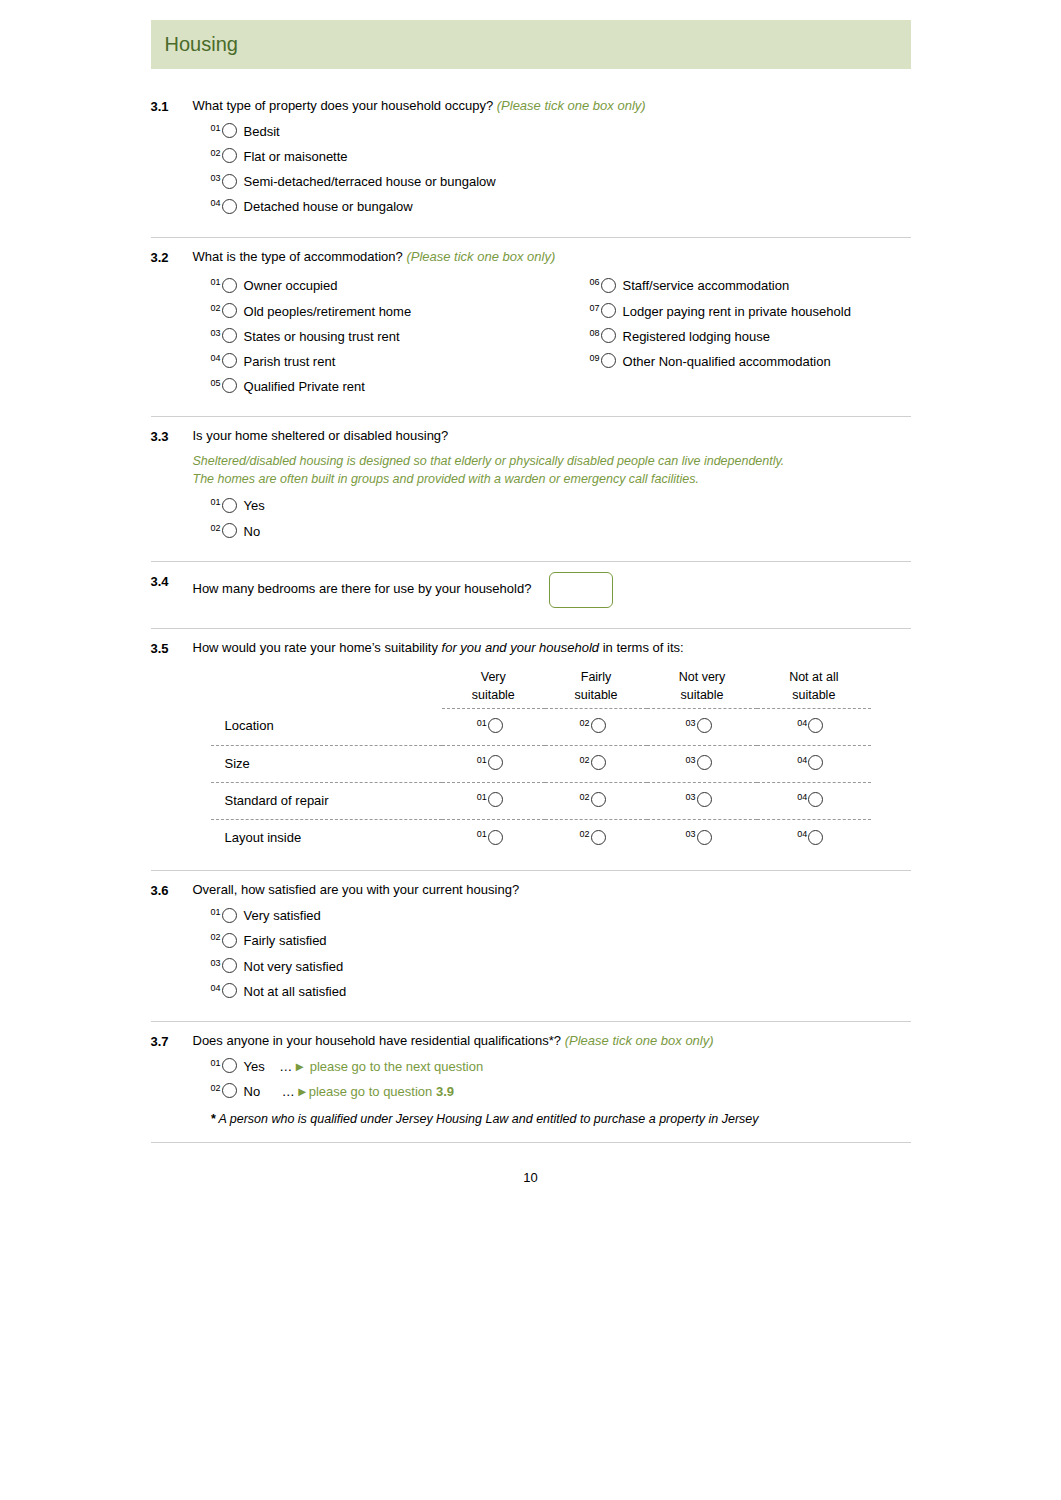Housing
3.1
What type of property does your household occupy? (Please tick one box only)
01 Bedsit
02 Flat or maisonette
03 Semi-detached/terraced house or bungalow
04 Detached house or bungalow
3.2
What is the type of accommodation? (Please tick one box only)
01 Owner occupied
02 Old peoples/retirement home
03 States or housing trust rent
04 Parish trust rent
05 Qualified Private rent
06 Staff/service accommodation
07 Lodger paying rent in private household
08 Registered lodging house
09 Other Non-qualified accommodation
3.3
Is your home sheltered or disabled housing?
Sheltered/disabled housing is designed so that elderly or physically disabled people can live independently.
The homes are often built in groups and provided with a warden or emergency call facilities.
01 Yes
02 No
3.4
How many bedrooms are there for use by your household?
3.5
How would you rate your home’s suitability for you and your household in terms of its:
| | Very suitable | Fairly suitable | Not very suitable | Not at all suitable |
| --- | --- | --- | --- | --- |
| Location | 01 | 02 | 03 | 04 |
| Size | 01 | 02 | 03 | 04 |
| Standard of repair | 01 | 02 | 03 | 04 |
| Layout inside | 01 | 02 | 03 | 04 |
3.6
Overall, how satisfied are you with your current housing?
01 Very satisfied
02 Fairly satisfied
03 Not very satisfied
04 Not at all satisfied
3.7
Does anyone in your household have residential qualifications*? (Please tick one box only)
01 Yes …► please go to the next question
02 No …►please go to question 3.9
* A person who is qualified under Jersey Housing Law and entitled to purchase a property in Jersey
10